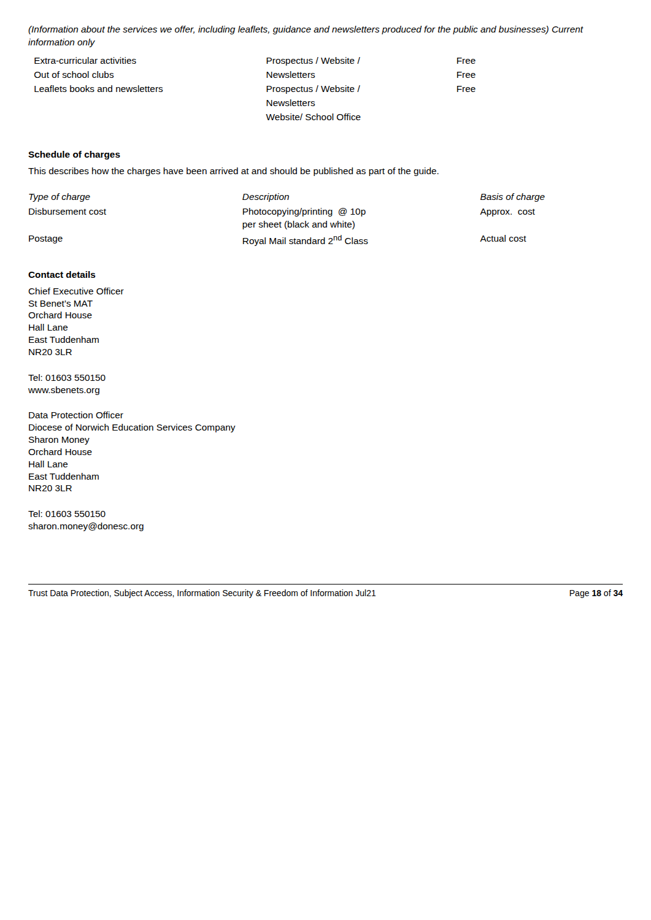(Information about the services we offer, including leaflets, guidance and newsletters produced for the public and businesses) Current information only
| Extra-curricular activities | Prospectus / Website / | Free |
| Out of school clubs | Newsletters | Free |
| Leaflets books and newsletters | Prospectus / Website / | Free |
| | Newsletters | |
| | Website/ School Office | |
Schedule of charges
This describes how the charges have been arrived at and should be published as part of the guide.
| Type of charge | Description | Basis of charge |
| --- | --- | --- |
| Disbursement cost | Photocopying/printing @ 10p per sheet (black and white) | Approx. cost |
| Postage | Royal Mail standard 2 nd Class | Actual cost |
Contact details
Chief Executive Officer
St Benet’s MAT
Orchard House
Hall Lane
East Tuddenham
NR20 3LR
Tel: 01603 550150
www.sbenets.org
Data Protection Officer
Diocese of Norwich Education Services Company
Sharon Money
Orchard House
Hall Lane
East Tuddenham
NR20 3LR
Tel: 01603 550150
sharon.money@donesc.org
Trust Data Protection, Subject Access, Information Security & Freedom of Information Jul21 Page 18 of 34